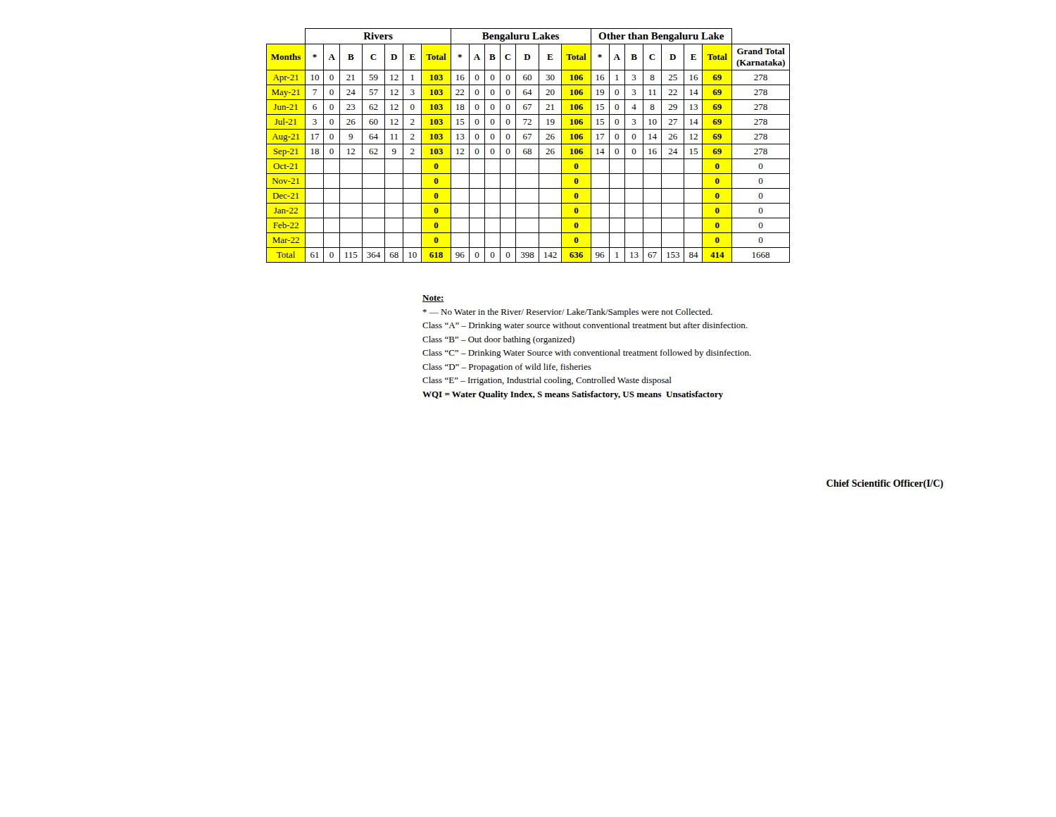| | Rivers | Bengaluru Lakes | Other than Bengaluru Lake | |
| Months | * | A | B | C | D | E | Total | * | A | B | C | D | E | Total | * | A | B | C | D | E | Total | Grand Total (Karnataka) |
| Apr-21 | 10 | 0 | 21 | 59 | 12 | 1 | 103 | 16 | 0 | 0 | 0 | 60 | 30 | 106 | 16 | 1 | 3 | 8 | 25 | 16 | 69 | 278 |
| May-21 | 7 | 0 | 24 | 57 | 12 | 3 | 103 | 22 | 0 | 0 | 0 | 64 | 20 | 106 | 19 | 0 | 3 | 11 | 22 | 14 | 69 | 278 |
| Jun-21 | 6 | 0 | 23 | 62 | 12 | 0 | 103 | 18 | 0 | 0 | 0 | 67 | 21 | 106 | 15 | 0 | 4 | 8 | 29 | 13 | 69 | 278 |
| Jul-21 | 3 | 0 | 26 | 60 | 12 | 2 | 103 | 15 | 0 | 0 | 0 | 72 | 19 | 106 | 15 | 0 | 3 | 10 | 27 | 14 | 69 | 278 |
| Aug-21 | 17 | 0 | 9 | 64 | 11 | 2 | 103 | 13 | 0 | 0 | 0 | 67 | 26 | 106 | 17 | 0 | 0 | 14 | 26 | 12 | 69 | 278 |
| Sep-21 | 18 | 0 | 12 | 62 | 9 | 2 | 103 | 12 | 0 | 0 | 0 | 68 | 26 | 106 | 14 | 0 | 0 | 16 | 24 | 15 | 69 | 278 |
| Oct-21 | | | | | | | 0 | | | | | | | 0 | | | | | | | 0 | 0 |
| Nov-21 | | | | | | | 0 | | | | | | | 0 | | | | | | | 0 | 0 |
| Dec-21 | | | | | | | 0 | | | | | | | 0 | | | | | | | 0 | 0 |
| Jan-22 | | | | | | | 0 | | | | | | | 0 | | | | | | | 0 | 0 |
| Feb-22 | | | | | | | 0 | | | | | | | 0 | | | | | | | 0 | 0 |
| Mar-22 | | | | | | | 0 | | | | | | | 0 | | | | | | | 0 | 0 |
| Total | 61 | 0 | 115 | 364 | 68 | 10 | 618 | 96 | 0 | 0 | 0 | 398 | 142 | 636 | 96 | 1 | 13 | 67 | 153 | 84 | 414 | 1668 |
Note:
* — No Water in the River/ Reservior/ Lake/Tank/Samples were not Collected.
Class “A” – Drinking water source without conventional treatment but after disinfection.
Class “B” – Out door bathing (organized)
Class “C” – Drinking Water Source with conventional treatment followed by disinfection.
Class “D” – Propagation of wild life, fisheries
Class “E” – Irrigation, Industrial cooling, Controlled Waste disposal
WQI = Water Quality Index, S means Satisfactory, US means Unsatisfactory
Chief Scientific Officer(I/C)